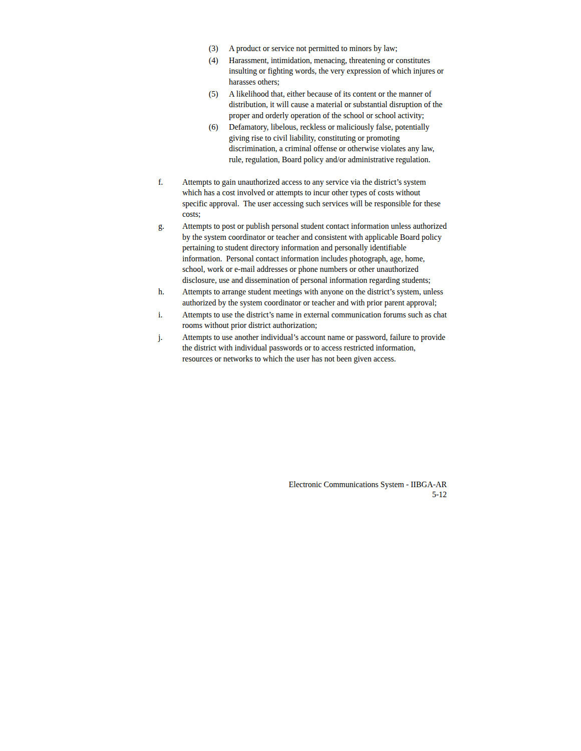(3) A product or service not permitted to minors by law;
(4) Harassment, intimidation, menacing, threatening or constitutes insulting or fighting words, the very expression of which injures or harasses others;
(5) A likelihood that, either because of its content or the manner of distribution, it will cause a material or substantial disruption of the proper and orderly operation of the school or school activity;
(6) Defamatory, libelous, reckless or maliciously false, potentially giving rise to civil liability, constituting or promoting discrimination, a criminal offense or otherwise violates any law, rule, regulation, Board policy and/or administrative regulation.
f. Attempts to gain unauthorized access to any service via the district’s system which has a cost involved or attempts to incur other types of costs without specific approval. The user accessing such services will be responsible for these costs;
g. Attempts to post or publish personal student contact information unless authorized by the system coordinator or teacher and consistent with applicable Board policy pertaining to student directory information and personally identifiable information. Personal contact information includes photograph, age, home, school, work or e-mail addresses or phone numbers or other unauthorized disclosure, use and dissemination of personal information regarding students;
h. Attempts to arrange student meetings with anyone on the district’s system, unless authorized by the system coordinator or teacher and with prior parent approval;
i. Attempts to use the district’s name in external communication forums such as chat rooms without prior district authorization;
j. Attempts to use another individual’s account name or password, failure to provide the district with individual passwords or to access restricted information, resources or networks to which the user has not been given access.
Electronic Communications System - IIBGA-AR
5-12